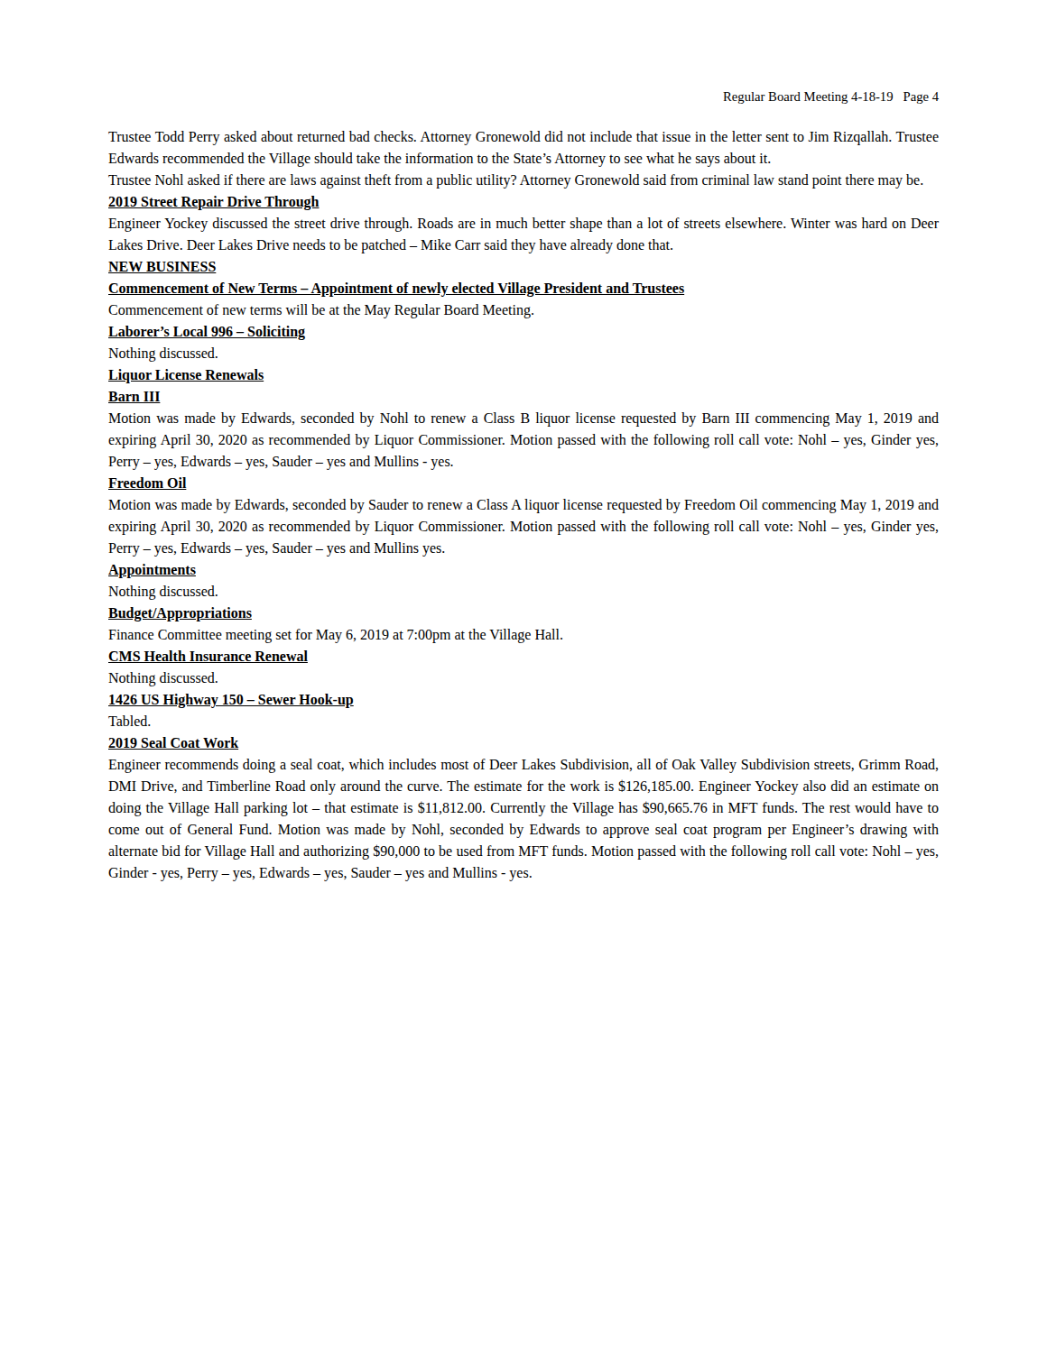Regular Board Meeting 4-18-19 Page 4
Trustee Todd Perry asked about returned bad checks. Attorney Gronewold did not include that issue in the letter sent to Jim Rizqallah. Trustee Edwards recommended the Village should take the information to the State’s Attorney to see what he says about it.
Trustee Nohl asked if there are laws against theft from a public utility? Attorney Gronewold said from criminal law stand point there may be.
2019 Street Repair Drive Through
Engineer Yockey discussed the street drive through. Roads are in much better shape than a lot of streets elsewhere. Winter was hard on Deer Lakes Drive. Deer Lakes Drive needs to be patched – Mike Carr said they have already done that.
NEW BUSINESS
Commencement of New Terms – Appointment of newly elected Village President and Trustees
Commencement of new terms will be at the May Regular Board Meeting.
Laborer’s Local 996 – Soliciting
Nothing discussed.
Liquor License Renewals
Barn III
Motion was made by Edwards, seconded by Nohl to renew a Class B liquor license requested by Barn III commencing May 1, 2019 and expiring April 30, 2020 as recommended by Liquor Commissioner. Motion passed with the following roll call vote: Nohl – yes, Ginder yes, Perry – yes, Edwards – yes, Sauder – yes and Mullins - yes.
Freedom Oil
Motion was made by Edwards, seconded by Sauder to renew a Class A liquor license requested by Freedom Oil commencing May 1, 2019 and expiring April 30, 2020 as recommended by Liquor Commissioner. Motion passed with the following roll call vote: Nohl – yes, Ginder yes, Perry – yes, Edwards – yes, Sauder – yes and Mullins yes.
Appointments
Nothing discussed.
Budget/Appropriations
Finance Committee meeting set for May 6, 2019 at 7:00pm at the Village Hall.
CMS Health Insurance Renewal
Nothing discussed.
1426 US Highway 150 – Sewer Hook-up
Tabled.
2019 Seal Coat Work
Engineer recommends doing a seal coat, which includes most of Deer Lakes Subdivision, all of Oak Valley Subdivision streets, Grimm Road, DMI Drive, and Timberline Road only around the curve. The estimate for the work is $126,185.00. Engineer Yockey also did an estimate on doing the Village Hall parking lot – that estimate is $11,812.00. Currently the Village has $90,665.76 in MFT funds. The rest would have to come out of General Fund. Motion was made by Nohl, seconded by Edwards to approve seal coat program per Engineer’s drawing with alternate bid for Village Hall and authorizing $90,000 to be used from MFT funds. Motion passed with the following roll call vote: Nohl – yes, Ginder - yes, Perry – yes, Edwards – yes, Sauder – yes and Mullins - yes.